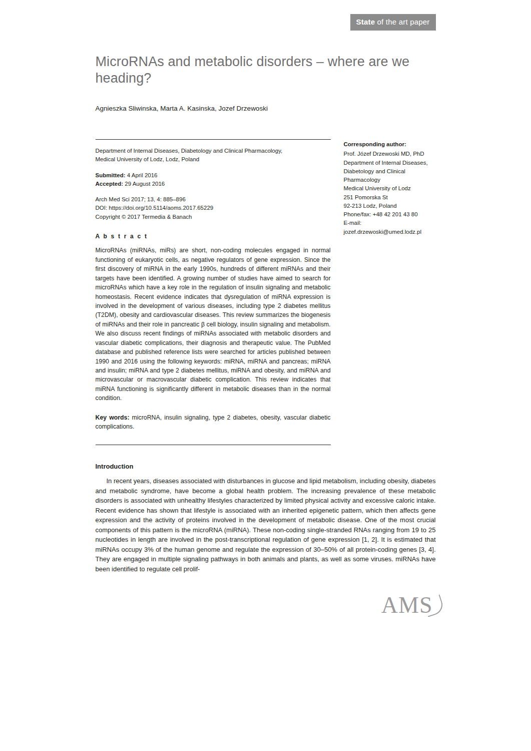State of the art paper
MicroRNAs and metabolic disorders – where are we heading?
Agnieszka Sliwinska, Marta A. Kasinska, Jozef Drzewoski
Department of Internal Diseases, Diabetology and Clinical Pharmacology,
Medical University of Lodz, Lodz, Poland
Submitted: 4 April 2016
Accepted: 29 August 2016
Arch Med Sci 2017; 13, 4: 885–896
DOI: https://doi.org/10.5114/aoms.2017.65229
Copyright © 2017 Termedia & Banach
A b s t r a c t
MicroRNAs (miRNAs, miRs) are short, non-coding molecules engaged in normal functioning of eukaryotic cells, as negative regulators of gene expression. Since the first discovery of miRNA in the early 1990s, hundreds of different miRNAs and their targets have been identified. A growing number of studies have aimed to search for microRNAs which have a key role in the regulation of insulin signaling and metabolic homeostasis. Recent evidence indicates that dysregulation of miRNA expression is involved in the development of various diseases, including type 2 diabetes mellitus (T2DM), obesity and cardiovascular diseases. This review summarizes the biogenesis of miRNAs and their role in pancreatic β cell biology, insulin signaling and metabolism. We also discuss recent findings of miRNAs associated with metabolic disorders and vascular diabetic complications, their diagnosis and therapeutic value. The PubMed database and published reference lists were searched for articles published between 1990 and 2016 using the following keywords: miRNA, miRNA and pancreas; miRNA and insulin; miRNA and type 2 diabetes mellitus, miRNA and obesity, and miRNA and microvascular or macrovascular diabetic complication. This review indicates that miRNA functioning is significantly different in metabolic diseases than in the normal condition.
Key words: microRNA, insulin signaling, type 2 diabetes, obesity, vascular diabetic complications.
Corresponding author:
Prof. Józef Drzewoski MD, PhD
Department of Internal Diseases, Diabetology and Clinical Pharmacology
Medical University of Lodz
251 Pomorska St
92-213 Lodz, Poland
Phone/fax: +48 42 201 43 80
E-mail: jozef.drzewoski@umed.lodz.pl
Introduction
In recent years, diseases associated with disturbances in glucose and lipid metabolism, including obesity, diabetes and metabolic syndrome, have become a global health problem. The increasing prevalence of these metabolic disorders is associated with unhealthy lifestyles characterized by limited physical activity and excessive caloric intake. Recent evidence has shown that lifestyle is associated with an inherited epigenetic pattern, which then affects gene expression and the activity of proteins involved in the development of metabolic disease. One of the most crucial components of this pattern is the microRNA (miRNA). These non-coding single-stranded RNAs ranging from 19 to 25 nucleotides in length are involved in the post-transcriptional regulation of gene expression [1, 2]. It is estimated that miRNAs occupy 3% of the human genome and regulate the expression of 30–50% of all protein-coding genes [3, 4]. They are engaged in multiple signaling pathways in both animals and plants, as well as some viruses. miRNAs have been identified to regulate cell prolif-
AMS